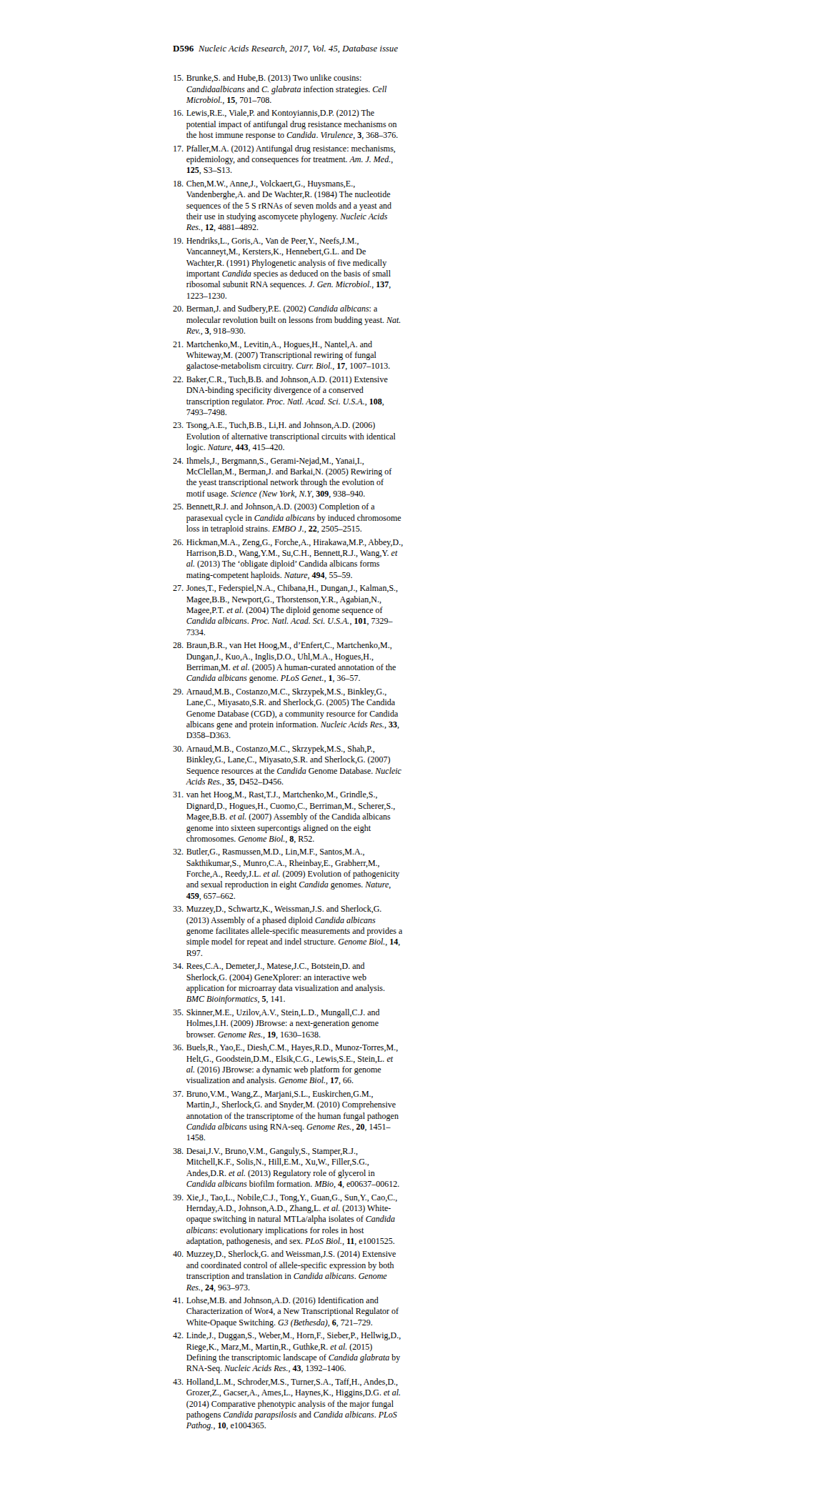D596 Nucleic Acids Research, 2017, Vol. 45, Database issue
Brunke,S. and Hube,B. (2013) Two unlike cousins: Candidaalbicans and C. glabrata infection strategies. Cell Microbiol., 15, 701–708.
Lewis,R.E., Viale,P. and Kontoyiannis,D.P. (2012) The potential impact of antifungal drug resistance mechanisms on the host immune response to Candida. Virulence, 3, 368–376.
Pfaller,M.A. (2012) Antifungal drug resistance: mechanisms, epidemiology, and consequences for treatment. Am. J. Med., 125, S3–S13.
Chen,M.W., Anne,J., Volckaert,G., Huysmans,E., Vandenberghe,A. and De Wachter,R. (1984) The nucleotide sequences of the 5 S rRNAs of seven molds and a yeast and their use in studying ascomycete phylogeny. Nucleic Acids Res., 12, 4881–4892.
Hendriks,L., Goris,A., Van de Peer,Y., Neefs,J.M., Vancanneyt,M., Kersters,K., Hennebert,G.L. and De Wachter,R. (1991) Phylogenetic analysis of five medically important Candida species as deduced on the basis of small ribosomal subunit RNA sequences. J. Gen. Microbiol., 137, 1223–1230.
Berman,J. and Sudbery,P.E. (2002) Candida albicans: a molecular revolution built on lessons from budding yeast. Nat. Rev., 3, 918–930.
Martchenko,M., Levitin,A., Hogues,H., Nantel,A. and Whiteway,M. (2007) Transcriptional rewiring of fungal galactose-metabolism circuitry. Curr. Biol., 17, 1007–1013.
Baker,C.R., Tuch,B.B. and Johnson,A.D. (2011) Extensive DNA-binding specificity divergence of a conserved transcription regulator. Proc. Natl. Acad. Sci. U.S.A., 108, 7493–7498.
Tsong,A.E., Tuch,B.B., Li,H. and Johnson,A.D. (2006) Evolution of alternative transcriptional circuits with identical logic. Nature, 443, 415–420.
Ihmels,J., Bergmann,S., Gerami-Nejad,M., Yanai,I., McClellan,M., Berman,J. and Barkai,N. (2005) Rewiring of the yeast transcriptional network through the evolution of motif usage. Science (New York, N.Y, 309, 938–940.
Bennett,R.J. and Johnson,A.D. (2003) Completion of a parasexual cycle in Candida albicans by induced chromosome loss in tetraploid strains. EMBO J., 22, 2505–2515.
Hickman,M.A., Zeng,G., Forche,A., Hirakawa,M.P., Abbey,D., Harrison,B.D., Wang,Y.M., Su,C.H., Bennett,R.J., Wang,Y. et al. (2013) The ‘obligate diploid’ Candida albicans forms mating-competent haploids. Nature, 494, 55–59.
Jones,T., Federspiel,N.A., Chibana,H., Dungan,J., Kalman,S., Magee,B.B., Newport,G., Thorstenson,Y.R., Agabian,N., Magee,P.T. et al. (2004) The diploid genome sequence of Candida albicans. Proc. Natl. Acad. Sci. U.S.A., 101, 7329–7334.
Braun,B.R., van Het Hoog,M., d’Enfert,C., Martchenko,M., Dungan,J., Kuo,A., Inglis,D.O., Uhl,M.A., Hogues,H., Berriman,M. et al. (2005) A human-curated annotation of the Candida albicans genome. PLoS Genet., 1, 36–57.
Arnaud,M.B., Costanzo,M.C., Skrzypek,M.S., Binkley,G., Lane,C., Miyasato,S.R. and Sherlock,G. (2005) The Candida Genome Database (CGD), a community resource for Candida albicans gene and protein information. Nucleic Acids Res., 33, D358–D363.
Arnaud,M.B., Costanzo,M.C., Skrzypek,M.S., Shah,P., Binkley,G., Lane,C., Miyasato,S.R. and Sherlock,G. (2007) Sequence resources at the Candida Genome Database. Nucleic Acids Res., 35, D452–D456.
van het Hoog,M., Rast,T.J., Martchenko,M., Grindle,S., Dignard,D., Hogues,H., Cuomo,C., Berriman,M., Scherer,S., Magee,B.B. et al. (2007) Assembly of the Candida albicans genome into sixteen supercontigs aligned on the eight chromosomes. Genome Biol., 8, R52.
Butler,G., Rasmussen,M.D., Lin,M.F., Santos,M.A., Sakthikumar,S., Munro,C.A., Rheinbay,E., Grabherr,M., Forche,A., Reedy,J.L. et al. (2009) Evolution of pathogenicity and sexual reproduction in eight Candida genomes. Nature, 459, 657–662.
Muzzey,D., Schwartz,K., Weissman,J.S. and Sherlock,G. (2013) Assembly of a phased diploid Candida albicans genome facilitates allele-specific measurements and provides a simple model for repeat and indel structure. Genome Biol., 14, R97.
Rees,C.A., Demeter,J., Matese,J.C., Botstein,D. and Sherlock,G. (2004) GeneXplorer: an interactive web application for microarray data visualization and analysis. BMC Bioinformatics, 5, 141.
Skinner,M.E., Uzilov,A.V., Stein,L.D., Mungall,C.J. and Holmes,I.H. (2009) JBrowse: a next-generation genome browser. Genome Res., 19, 1630–1638.
Buels,R., Yao,E., Diesh,C.M., Hayes,R.D., Munoz-Torres,M., Helt,G., Goodstein,D.M., Elsik,C.G., Lewis,S.E., Stein,L. et al. (2016) JBrowse: a dynamic web platform for genome visualization and analysis. Genome Biol., 17, 66.
Bruno,V.M., Wang,Z., Marjani,S.L., Euskirchen,G.M., Martin,J., Sherlock,G. and Snyder,M. (2010) Comprehensive annotation of the transcriptome of the human fungal pathogen Candida albicans using RNA-seq. Genome Res., 20, 1451–1458.
Desai,J.V., Bruno,V.M., Ganguly,S., Stamper,R.J., Mitchell,K.F., Solis,N., Hill,E.M., Xu,W., Filler,S.G., Andes,D.R. et al. (2013) Regulatory role of glycerol in Candida albicans biofilm formation. MBio, 4, e00637–00612.
Xie,J., Tao,L., Nobile,C.J., Tong,Y., Guan,G., Sun,Y., Cao,C., Hernday,A.D., Johnson,A.D., Zhang,L. et al. (2013) White-opaque switching in natural MTLa/alpha isolates of Candida albicans: evolutionary implications for roles in host adaptation, pathogenesis, and sex. PLoS Biol., 11, e1001525.
Muzzey,D., Sherlock,G. and Weissman,J.S. (2014) Extensive and coordinated control of allele-specific expression by both transcription and translation in Candida albicans. Genome Res., 24, 963–973.
Lohse,M.B. and Johnson,A.D. (2016) Identification and Characterization of Wor4, a New Transcriptional Regulator of White-Opaque Switching. G3 (Bethesda), 6, 721–729.
Linde,J., Duggan,S., Weber,M., Horn,F., Sieber,P., Hellwig,D., Riege,K., Marz,M., Martin,R., Guthke,R. et al. (2015) Defining the transcriptomic landscape of Candida glabrata by RNA-Seq. Nucleic Acids Res., 43, 1392–1406.
Holland,L.M., Schroder,M.S., Turner,S.A., Taff,H., Andes,D., Grozer,Z., Gacser,A., Ames,L., Haynes,K., Higgins,D.G. et al. (2014) Comparative phenotypic analysis of the major fungal pathogens Candida parapsilosis and Candida albicans. PLoS Pathog., 10, e1004365.